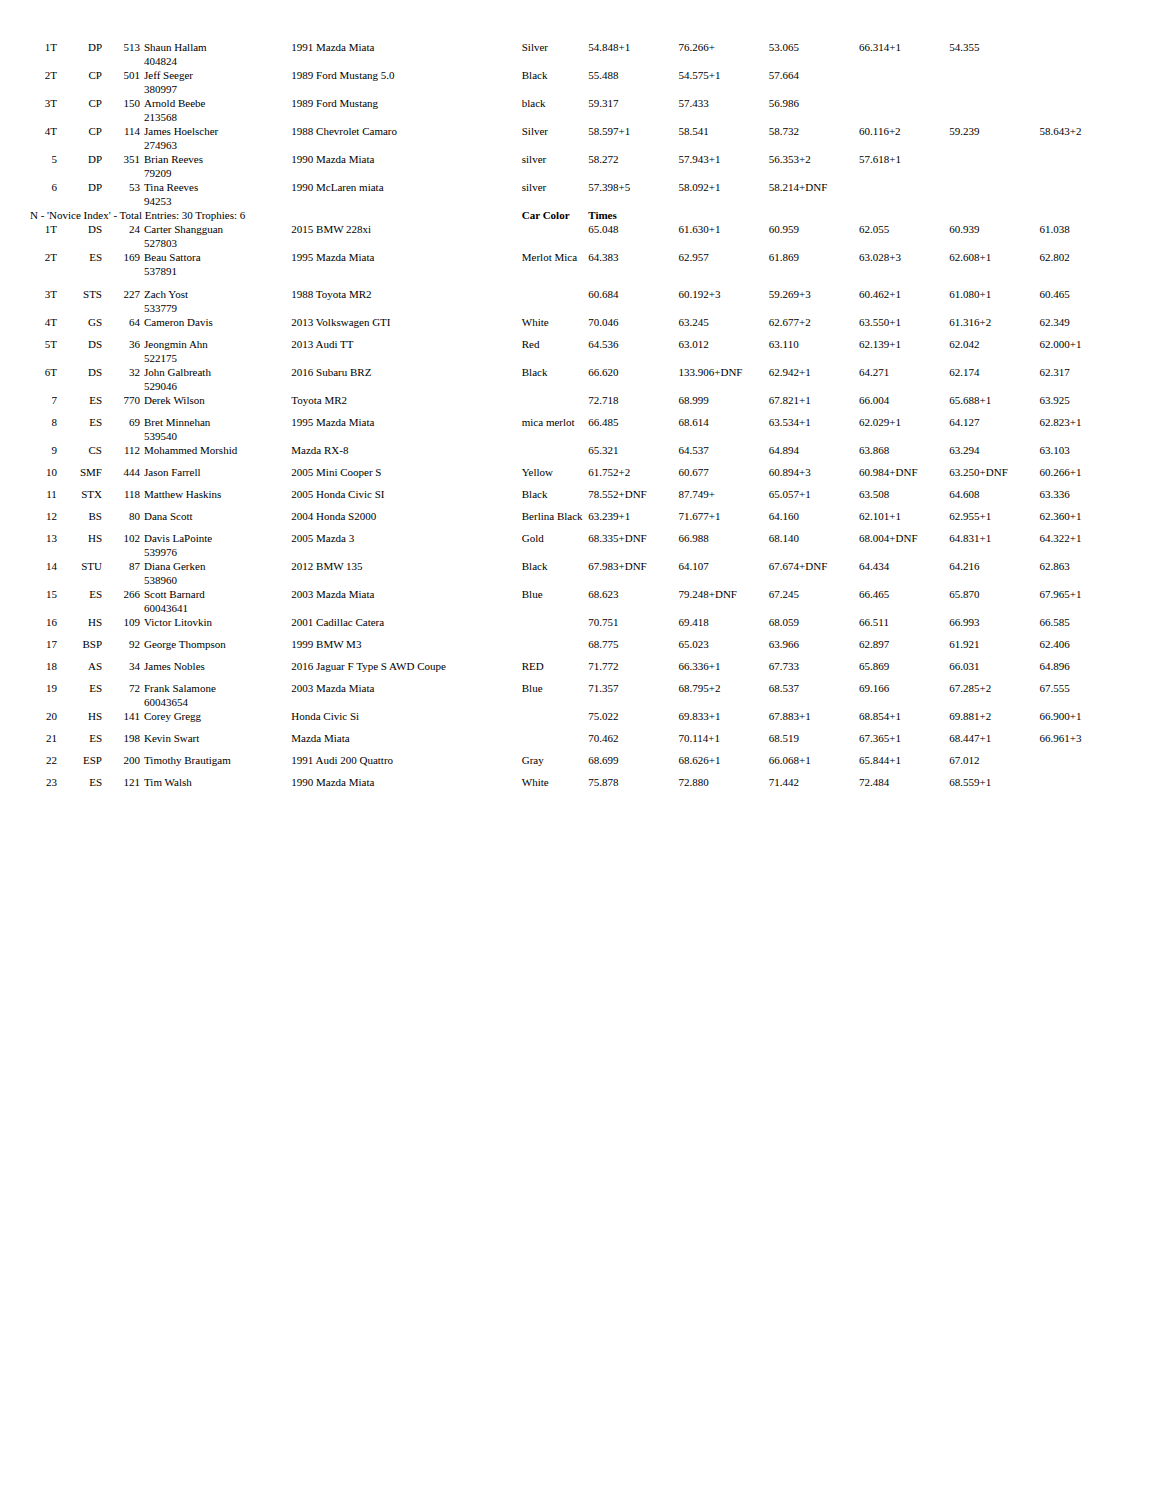| 1T | DP | 513 | Shaun Hallam | 1991 Mazda Miata | Silver | 54.848+1 | 76.266+ | 53.065 | 66.314+1 | 54.355 | |
| | | | 404824 | |
| 2T | CP | 501 | Jeff Seeger | 1989 Ford Mustang 5.0 | Black | 55.488 | 54.575+1 | 57.664 | | | |
| | | | 380997 | |
| 3T | CP | 150 | Arnold Beebe | 1989 Ford Mustang | black | 59.317 | 57.433 | 56.986 | | | |
| | | | 213568 | |
| 4T | CP | 114 | James Hoelscher | 1988 Chevrolet Camaro | Silver | 58.597+1 | 58.541 | 58.732 | 60.116+2 | 59.239 | 58.643+2 |
| | | | 274963 | |
| 5 | DP | 351 | Brian Reeves | 1990 Mazda Miata | silver | 58.272 | 57.943+1 | 56.353+2 | 57.618+1 | | |
| | | | 79209 | |
| 6 | DP | 53 | Tina Reeves | 1990 McLaren miata | silver | 57.398+5 | 58.092+1 | 58.214+DNF | | | |
| | | | 94253 | |
| N - 'Novice Index' - Total Entries: 30 Trophies: 6 | Car Color | Times | |
| 1T | DS | 24 | Carter Shangguan | 2015 BMW 228xi | | 65.048 | 61.630+1 | 60.959 | 62.055 | 60.939 | 61.038 |
| | | | 527803 | |
| 2T | ES | 169 | Beau Sattora | 1995 Mazda Miata | Merlot Mica | 64.383 | 62.957 | 61.869 | 63.028+3 | 62.608+1 | 62.802 |
| | | | 537891 | |
| 3T | STS | 227 | Zach Yost | 1988 Toyota MR2 | | 60.684 | 60.192+3 | 59.269+3 | 60.462+1 | 61.080+1 | 60.465 |
| | | | 533779 | |
| 4T | GS | 64 | Cameron Davis | 2013 Volkswagen GTI | White | 70.046 | 63.245 | 62.677+2 | 63.550+1 | 61.316+2 | 62.349 |
| 5T | DS | 36 | Jeongmin Ahn | 2013 Audi TT | Red | 64.536 | 63.012 | 63.110 | 62.139+1 | 62.042 | 62.000+1 |
| | | | 522175 | |
| 6T | DS | 32 | John Galbreath | 2016 Subaru BRZ | Black | 66.620 | 133.906+DNF | 62.942+1 | 64.271 | 62.174 | 62.317 |
| | | | 529046 | |
| 7 | ES | 770 | Derek Wilson | Toyota MR2 | | 72.718 | 68.999 | 67.821+1 | 66.004 | 65.688+1 | 63.925 |
| 8 | ES | 69 | Bret Minnehan | 1995 Mazda Miata | mica merlot | 66.485 | 68.614 | 63.534+1 | 62.029+1 | 64.127 | 62.823+1 |
| | | | 539540 | |
| 9 | CS | 112 | Mohammed Morshid | Mazda RX-8 | | 65.321 | 64.537 | 64.894 | 63.868 | 63.294 | 63.103 |
| 10 | SMF | 444 | Jason Farrell | 2005 Mini Cooper S | Yellow | 61.752+2 | 60.677 | 60.894+3 | 60.984+DNF | 63.250+DNF | 60.266+1 |
| 11 | STX | 118 | Matthew Haskins | 2005 Honda Civic SI | Black | 78.552+DNF | 87.749+ | 65.057+1 | 63.508 | 64.608 | 63.336 |
| 12 | BS | 80 | Dana Scott | 2004 Honda S2000 | Berlina Black | 63.239+1 | 71.677+1 | 64.160 | 62.101+1 | 62.955+1 | 62.360+1 |
| 13 | HS | 102 | Davis LaPointe | 2005 Mazda 3 | Gold | 68.335+DNF | 66.988 | 68.140 | 68.004+DNF | 64.831+1 | 64.322+1 |
| | | | 539976 | |
| 14 | STU | 87 | Diana Gerken | 2012 BMW 135 | Black | 67.983+DNF | 64.107 | 67.674+DNF | 64.434 | 64.216 | 62.863 |
| | | | 538960 | |
| 15 | ES | 266 | Scott Barnard | 2003 Mazda Miata | Blue | 68.623 | 79.248+DNF | 67.245 | 66.465 | 65.870 | 67.965+1 |
| | | | 60043641 | |
| 16 | HS | 109 | Victor Litovkin | 2001 Cadillac Catera | | 70.751 | 69.418 | 68.059 | 66.511 | 66.993 | 66.585 |
| 17 | BSP | 92 | George Thompson | 1999 BMW M3 | | 68.775 | 65.023 | 63.966 | 62.897 | 61.921 | 62.406 |
| 18 | AS | 34 | James Nobles | 2016 Jaguar F Type S AWD Coupe | RED | 71.772 | 66.336+1 | 67.733 | 65.869 | 66.031 | 64.896 |
| 19 | ES | 72 | Frank Salamone | 2003 Mazda Miata | Blue | 71.357 | 68.795+2 | 68.537 | 69.166 | 67.285+2 | 67.555 |
| | | | 60043654 | |
| 20 | HS | 141 | Corey Gregg | Honda Civic Si | | 75.022 | 69.833+1 | 67.883+1 | 68.854+1 | 69.881+2 | 66.900+1 |
| 21 | ES | 198 | Kevin Swart | Mazda Miata | | 70.462 | 70.114+1 | 68.519 | 67.365+1 | 68.447+1 | 66.961+3 |
| 22 | ESP | 200 | Timothy Brautigam | 1991 Audi 200 Quattro | Gray | 68.699 | 68.626+1 | 66.068+1 | 65.844+1 | 67.012 | |
| 23 | ES | 121 | Tim Walsh | 1990 Mazda Miata | White | 75.878 | 72.880 | 71.442 | 72.484 | 68.559+1 | |